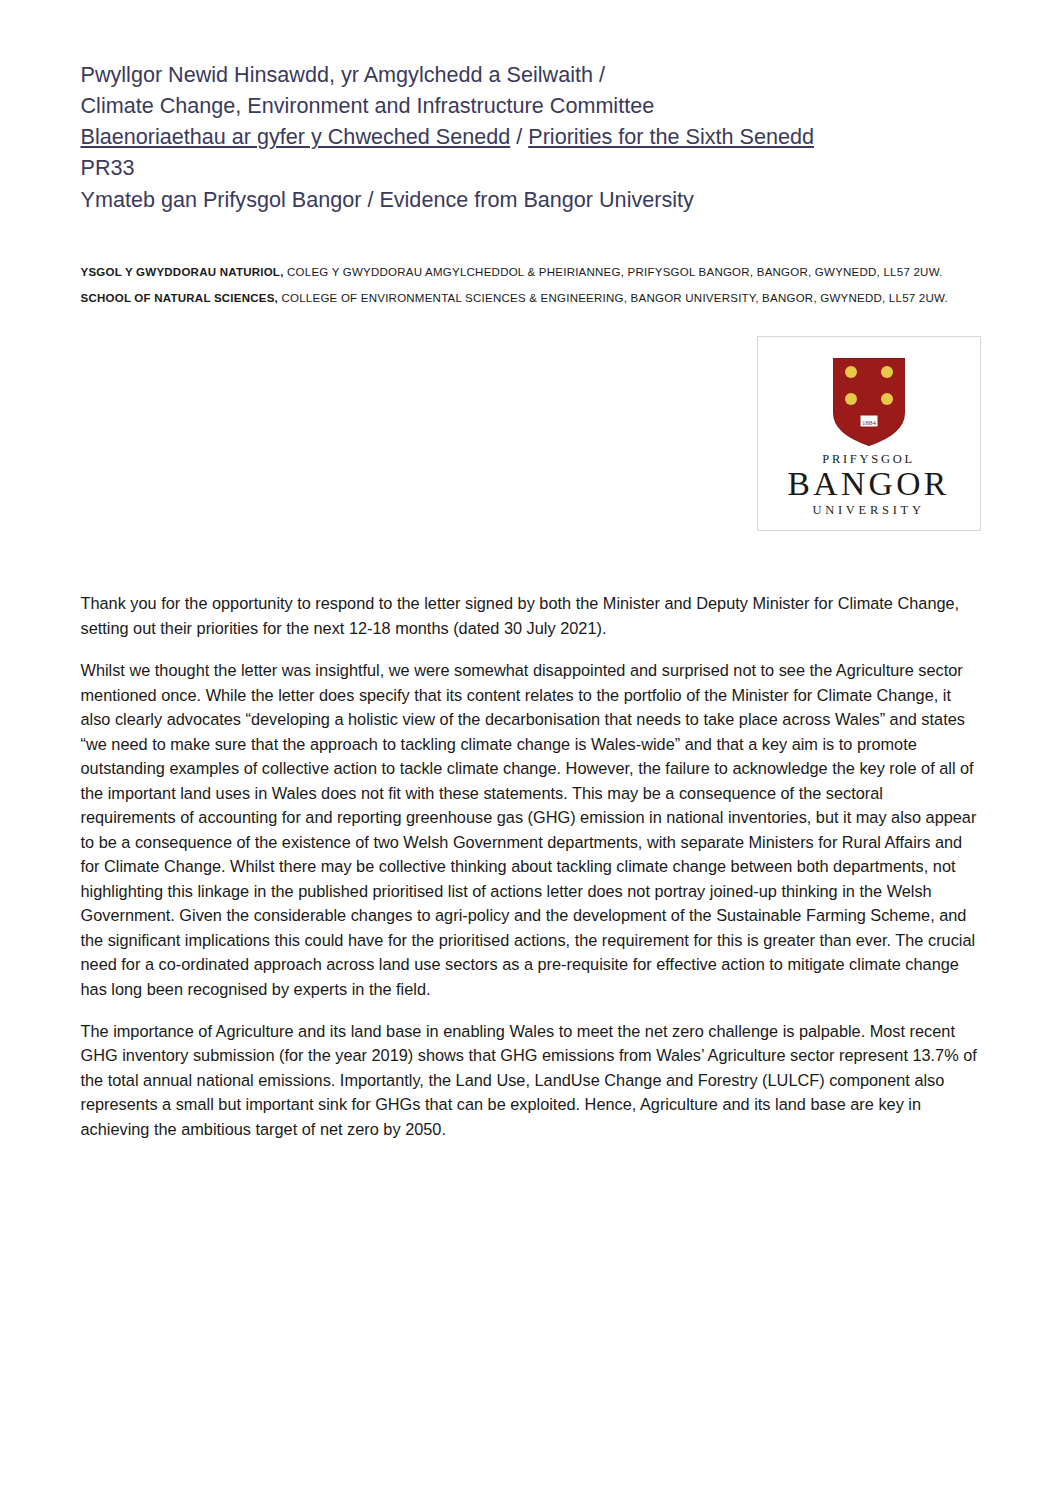Pwyllgor Newid Hinsawdd, yr Amgylchedd a Seilwaith /
Climate Change, Environment and Infrastructure Committee
Blaenoriaethau ar gyfer y Chweched Senedd / Priorities for the Sixth Senedd
PR33
Ymateb gan Prifysgol Bangor / Evidence from Bangor University
YSGOL Y GWYDDORAU NATURIOL, COLEG Y GWYDDORAU AMGYLCHEDDOL & PHEIRIANNEG, PRIFYSGOL BANGOR, BANGOR, GWYNEDD, LL57 2UW.
SCHOOL OF NATURAL SCIENCES, COLLEGE OF ENVIRONMENTAL SCIENCES & ENGINEERING, BANGOR UNIVERSITY, BANGOR, GWYNEDD, LL57 2UW.
1884
PRIFYSGOL
BANGOR
UNIVERSITY
Thank you for the opportunity to respond to the letter signed by both the Minister and Deputy Minister for Climate Change, setting out their priorities for the next 12-18 months (dated 30 July 2021).
Whilst we thought the letter was insightful, we were somewhat disappointed and surprised not to see the Agriculture sector mentioned once. While the letter does specify that its content relates to the portfolio of the Minister for Climate Change, it also clearly advocates “developing a holistic view of the decarbonisation that needs to take place across Wales” and states “we need to make sure that the approach to tackling climate change is Wales-wide” and that a key aim is to promote outstanding examples of collective action to tackle climate change. However, the failure to acknowledge the key role of all of the important land uses in Wales does not fit with these statements. This may be a consequence of the sectoral requirements of accounting for and reporting greenhouse gas (GHG) emission in national inventories, but it may also appear to be a consequence of the existence of two Welsh Government departments, with separate Ministers for Rural Affairs and for Climate Change. Whilst there may be collective thinking about tackling climate change between both departments, not highlighting this linkage in the published prioritised list of actions letter does not portray joined-up thinking in the Welsh Government. Given the considerable changes to agri-policy and the development of the Sustainable Farming Scheme, and the significant implications this could have for the prioritised actions, the requirement for this is greater than ever. The crucial need for a co-ordinated approach across land use sectors as a pre-requisite for effective action to mitigate climate change has long been recognised by experts in the field.
The importance of Agriculture and its land base in enabling Wales to meet the net zero challenge is palpable. Most recent GHG inventory submission (for the year 2019) shows that GHG emissions from Wales’ Agriculture sector represent 13.7% of the total annual national emissions. Importantly, the Land Use, LandUse Change and Forestry (LULCF) component also represents a small but important sink for GHGs that can be exploited. Hence, Agriculture and its land base are key in achieving the ambitious target of net zero by 2050.